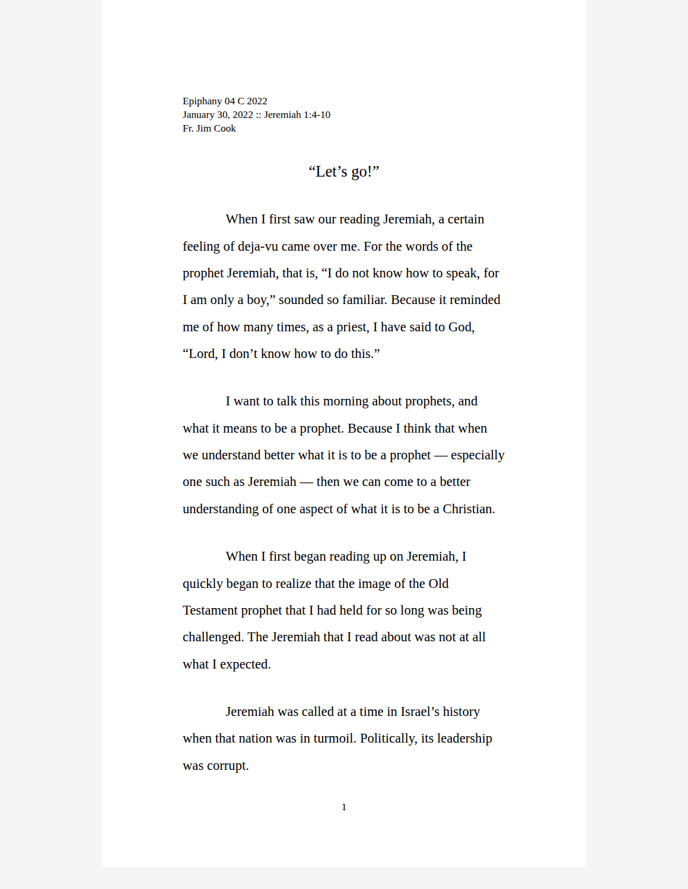Epiphany 04 C 2022
January 30, 2022 :: Jeremiah 1:4-10
Fr. Jim Cook
“Let’s go!”
When I first saw our reading Jeremiah, a certain feeling of deja-vu came over me. For the words of the prophet Jeremiah, that is, “I do not know how to speak, for I am only a boy,” sounded so familiar. Because it reminded me of how many times, as a priest, I have said to God, “Lord, I don’t know how to do this.”
I want to talk this morning about prophets, and what it means to be a prophet. Because I think that when we understand better what it is to be a prophet — especially one such as Jeremiah — then we can come to a better understanding of one aspect of what it is to be a Christian.
When I first began reading up on Jeremiah, I quickly began to realize that the image of the Old Testament prophet that I had held for so long was being challenged. The Jeremiah that I read about was not at all what I expected.
Jeremiah was called at a time in Israel’s history when that nation was in turmoil. Politically, its leadership was corrupt.
1